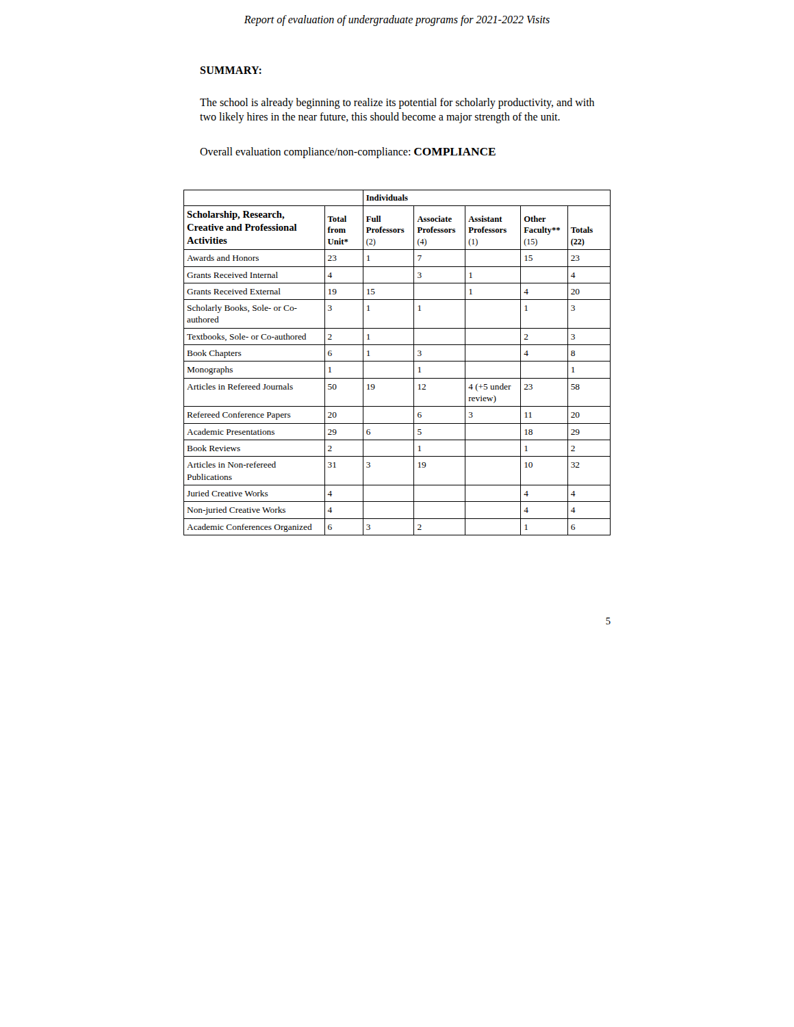Report of evaluation of undergraduate programs for 2021-2022 Visits
SUMMARY:
The school is already beginning to realize its potential for scholarly productivity, and with two likely hires in the near future, this should become a major strength of the unit.
Overall evaluation compliance/non-compliance: COMPLIANCE
| | | Individuals |
| --- | --- | --- |
| Scholarship, Research, Creative and Professional Activities | Total from Unit* | Full Professors (2) | Associate Professors (4) | Assistant Professors (1) | Other Faculty** (15) | Totals (22) |
| Awards and Honors | 23 | 1 | 7 | | 15 | 23 |
| Grants Received Internal | 4 | | 3 | 1 | | 4 |
| Grants Received External | 19 | 15 | | 1 | 4 | 20 |
| Scholarly Books, Sole- or Co-authored | 3 | 1 | 1 | | 1 | 3 |
| Textbooks, Sole- or Co-authored | 2 | 1 | | | 2 | 3 |
| Book Chapters | 6 | 1 | 3 | | 4 | 8 |
| Monographs | 1 | | 1 | | | 1 |
| Articles in Refereed Journals | 50 | 19 | 12 | 4 (+5 under review) | 23 | 58 |
| Refereed Conference Papers | 20 | | 6 | 3 | 11 | 20 |
| Academic Presentations | 29 | 6 | 5 | | 18 | 29 |
| Book Reviews | 2 | | 1 | | 1 | 2 |
| Articles in Non-refereed Publications | 31 | 3 | 19 | | 10 | 32 |
| Juried Creative Works | 4 | | | | 4 | 4 |
| Non-juried Creative Works | 4 | | | | 4 | 4 |
| Academic Conferences Organized | 6 | 3 | 2 | | 1 | 6 |
5